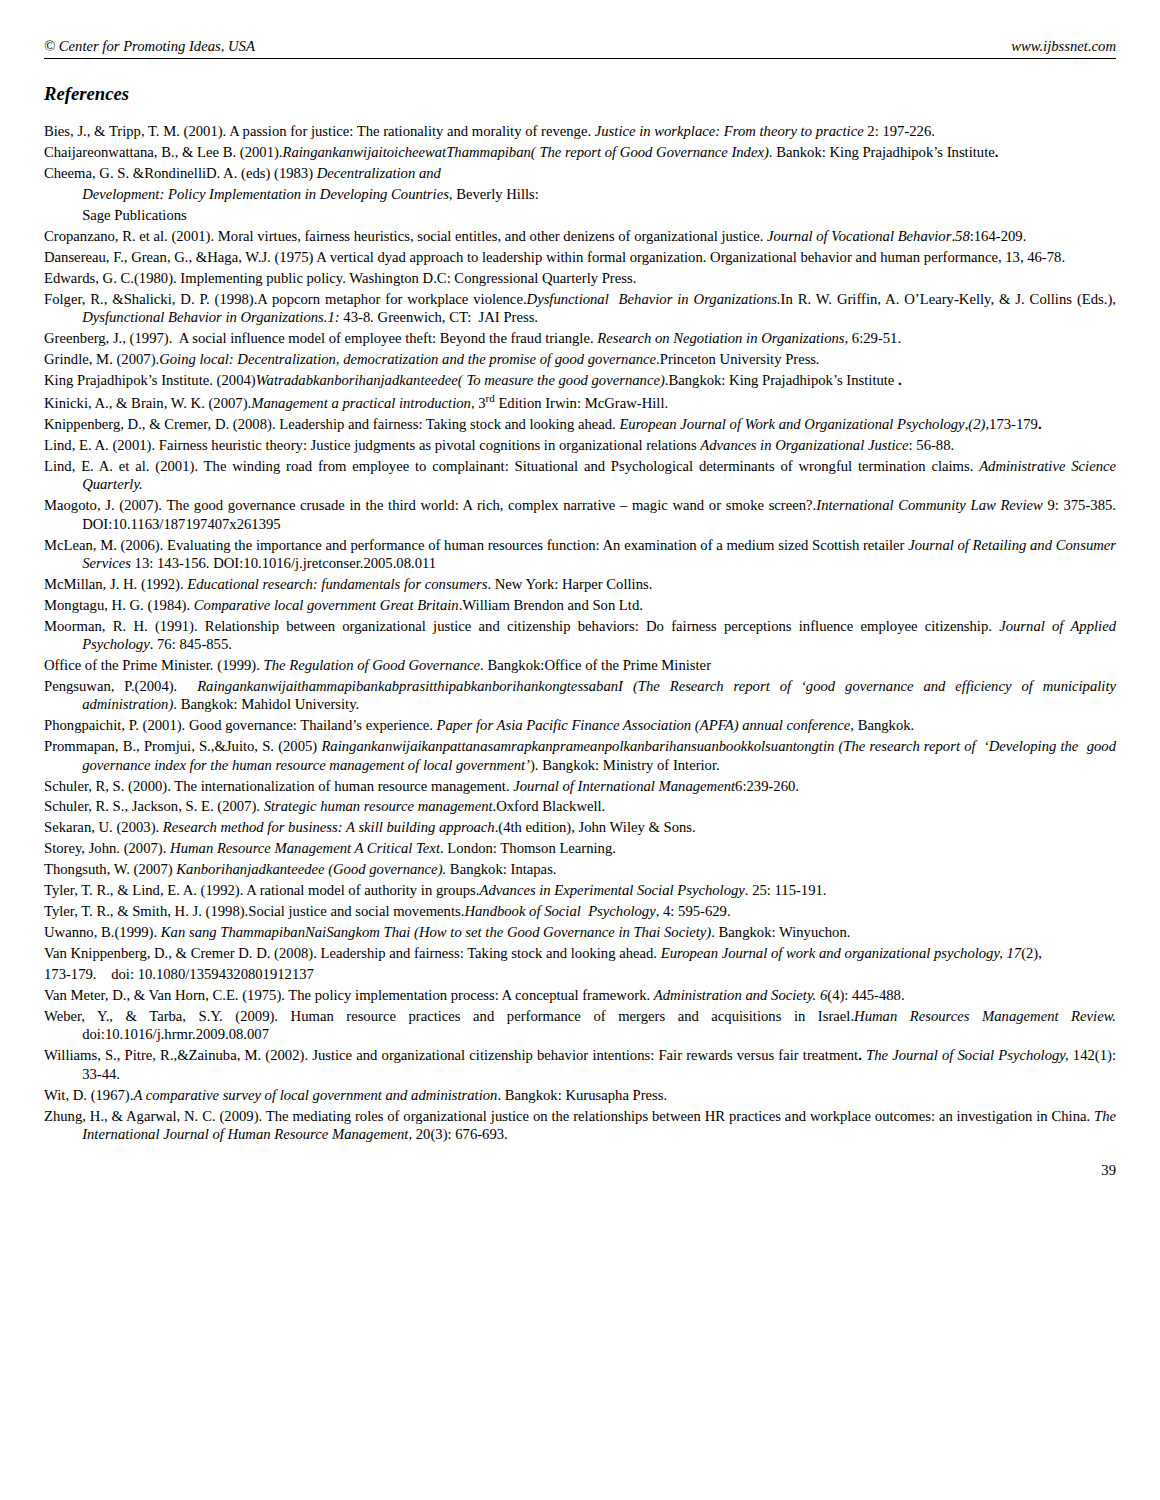© Center for Promoting Ideas, USA www.ijbssnet.com
References
Bies, J., & Tripp, T. M. (2001). A passion for justice: The rationality and morality of revenge. Justice in workplace: From theory to practice 2: 197-226.
Chaijareonwattana, B., & Lee B. (2001).RaingankanwijaitoicheewatThammapiban( The report of Good Governance Index). Bankok: King Prajadhipok’s Institute.
Cheema, G. S. &RondinelliD. A. (eds) (1983) Decentralization and
Development: Policy Implementation in Developing Countries, Beverly Hills:
Sage Publications
Cropanzano, R. et al. (2001). Moral virtues, fairness heuristics, social entitles, and other denizens of organizational justice. Journal of Vocational Behavior.58:164-209.
Dansereau, F., Grean, G., &Haga, W.J. (1975) A vertical dyad approach to leadership within formal organization. Organizational behavior and human performance, 13, 46-78.
Edwards, G. C.(1980). Implementing public policy. Washington D.C: Congressional Quarterly Press.
Folger, R., &Shalicki, D. P. (1998).A popcorn metaphor for workplace violence.Dysfunctional Behavior in Organizations. In R. W. Griffin, A. O’Leary-Kelly, & J. Collins (Eds.), Dysfunctional Behavior in Organizations.1: 43-8. Greenwich, CT: JAI Press.
Greenberg, J., (1997). A social influence model of employee theft: Beyond the fraud triangle. Research on Negotiation in Organizations, 6:29-51.
Grindle, M. (2007).Going local: Decentralization, democratization and the promise of good governance.Princeton University Press.
King Prajadhipok’s Institute. (2004)Watradabkanborihanjadkanteedee( To measure the good governance).Bangkok: King Prajadhipok’s Institute .
Kinicki, A., & Brain, W. K. (2007).Management a practical introduction, 3rd Edition Irwin: McGraw-Hill.
Knippenberg, D., & Cremer, D. (2008). Leadership and fairness: Taking stock and looking ahead. European Journal of Work and Organizational Psychology,(2), 173-179.
Lind, E. A. (2001). Fairness heuristic theory: Justice judgments as pivotal cognitions in organizational relations Advances in Organizational Justice: 56-88.
Lind, E. A. et al. (2001). The winding road from employee to complainant: Situational and Psychological determinants of wrongful termination claims. Administrative Science Quarterly.
Maogoto, J. (2007). The good governance crusade in the third world: A rich, complex narrative – magic wand or smoke screen?.International Community Law Review 9: 375-385. DOI:10.1163/187197407x261395
McLean, M. (2006). Evaluating the importance and performance of human resources function: An examination of a medium sized Scottish retailer Journal of Retailing and Consumer Services 13: 143-156. DOI:10.1016/j.jretconser.2005.08.011
McMillan, J. H. (1992). Educational research: fundamentals for consumers. New York: Harper Collins.
Mongtagu, H. G. (1984). Comparative local government Great Britain.William Brendon and Son Ltd.
Moorman, R. H. (1991). Relationship between organizational justice and citizenship behaviors: Do fairness perceptions influence employee citizenship. Journal of Applied Psychology. 76: 845-855.
Office of the Prime Minister. (1999). The Regulation of Good Governance. Bangkok:Office of the Prime Minister
Pengsuwan, P.(2004). RaingankanwijaithammapibankabprasitthipabkanborihankongtessabanI (The Research report of ‘good governance and efficiency of municipality administration). Bangkok: Mahidol University.
Phongpaichit, P. (2001). Good governance: Thailand’s experience. Paper for Asia Pacific Finance Association (APFA) annual conference, Bangkok.
Prommapan, B., Promjui, S.,&Juito, S. (2005) Raingankanwijaikanpattanasamrapkanprameanpolkanbarihansuanbookkolsuantongtin (The research report of ‘Developing the good governance index for the human resource management of local government’). Bangkok: Ministry of Interior.
Schuler, R, S. (2000). The internationalization of human resource management. Journal of International Management6:239-260.
Schuler, R. S., Jackson, S. E. (2007). Strategic human resource management.Oxford Blackwell.
Sekaran, U. (2003). Research method for business: A skill building approach.(4th edition), John Wiley & Sons.
Storey, John. (2007). Human Resource Management A Critical Text. London: Thomson Learning.
Thongsuth, W. (2007) Kanborihanjadkanteedee (Good governance). Bangkok: Intapas.
Tyler, T. R., & Lind, E. A. (1992). A rational model of authority in groups.Advances in Experimental Social Psychology. 25: 115-191.
Tyler, T. R., & Smith, H. J. (1998).Social justice and social movements.Handbook of Social Psychology, 4: 595-629.
Uwanno, B.(1999). Kan sang ThammapibanNaiSangkom Thai (How to set the Good Governance in Thai Society). Bangkok: Winyuchon.
Van Knippenberg, D., & Cremer D. D. (2008). Leadership and fairness: Taking stock and looking ahead. European Journal of work and organizational psychology, 17(2),
173-179. doi: 10.1080/13594320801912137
Van Meter, D., & Van Horn, C.E. (1975). The policy implementation process: A conceptual framework. Administration and Society. 6(4): 445-488.
Weber, Y., & Tarba, S.Y. (2009). Human resource practices and performance of mergers and acquisitions in Israel.Human Resources Management Review. doi:10.1016/j.hrmr.2009.08.007
Williams, S., Pitre, R.,&Zainuba, M. (2002). Justice and organizational citizenship behavior intentions: Fair rewards versus fair treatment. The Journal of Social Psychology, 142(1): 33-44.
Wit, D. (1967).A comparative survey of local government and administration. Bangkok: Kurusapha Press.
Zhung, H., & Agarwal, N. C. (2009). The mediating roles of organizational justice on the relationships between HR practices and workplace outcomes: an investigation in China. The International Journal of Human Resource Management, 20(3): 676-693.
39